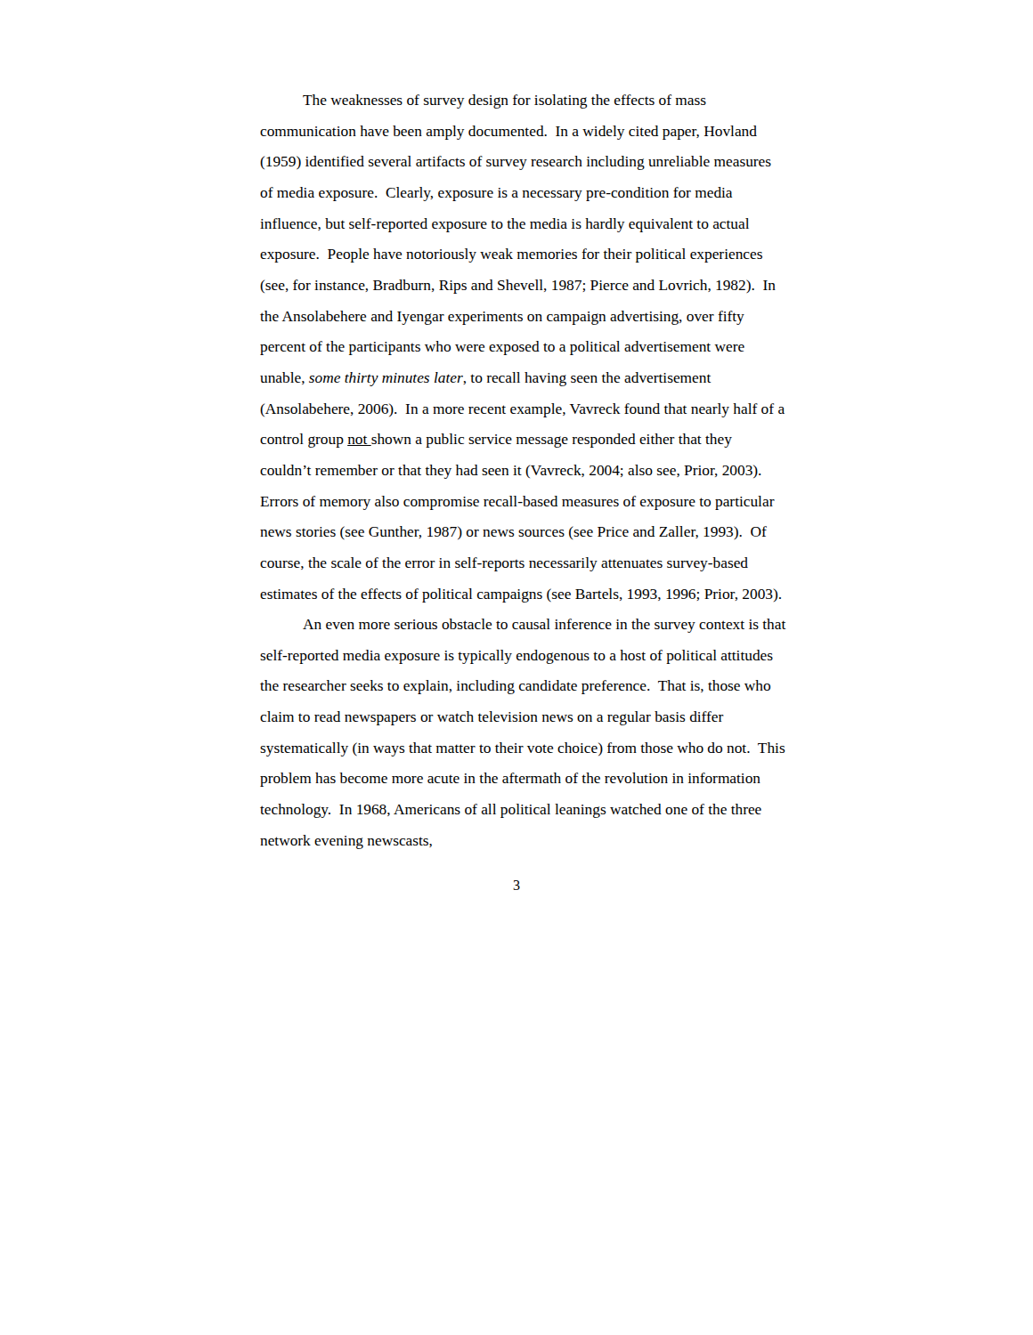The weaknesses of survey design for isolating the effects of mass communication have been amply documented. In a widely cited paper, Hovland (1959) identified several artifacts of survey research including unreliable measures of media exposure. Clearly, exposure is a necessary pre-condition for media influence, but self-reported exposure to the media is hardly equivalent to actual exposure. People have notoriously weak memories for their political experiences (see, for instance, Bradburn, Rips and Shevell, 1987; Pierce and Lovrich, 1982). In the Ansolabehere and Iyengar experiments on campaign advertising, over fifty percent of the participants who were exposed to a political advertisement were unable, some thirty minutes later, to recall having seen the advertisement (Ansolabehere, 2006). In a more recent example, Vavreck found that nearly half of a control group not shown a public service message responded either that they couldn’t remember or that they had seen it (Vavreck, 2004; also see, Prior, 2003). Errors of memory also compromise recall-based measures of exposure to particular news stories (see Gunther, 1987) or news sources (see Price and Zaller, 1993). Of course, the scale of the error in self-reports necessarily attenuates survey-based estimates of the effects of political campaigns (see Bartels, 1993, 1996; Prior, 2003).
An even more serious obstacle to causal inference in the survey context is that self-reported media exposure is typically endogenous to a host of political attitudes the researcher seeks to explain, including candidate preference. That is, those who claim to read newspapers or watch television news on a regular basis differ systematically (in ways that matter to their vote choice) from those who do not. This problem has become more acute in the aftermath of the revolution in information technology. In 1968, Americans of all political leanings watched one of the three network evening newscasts,
3